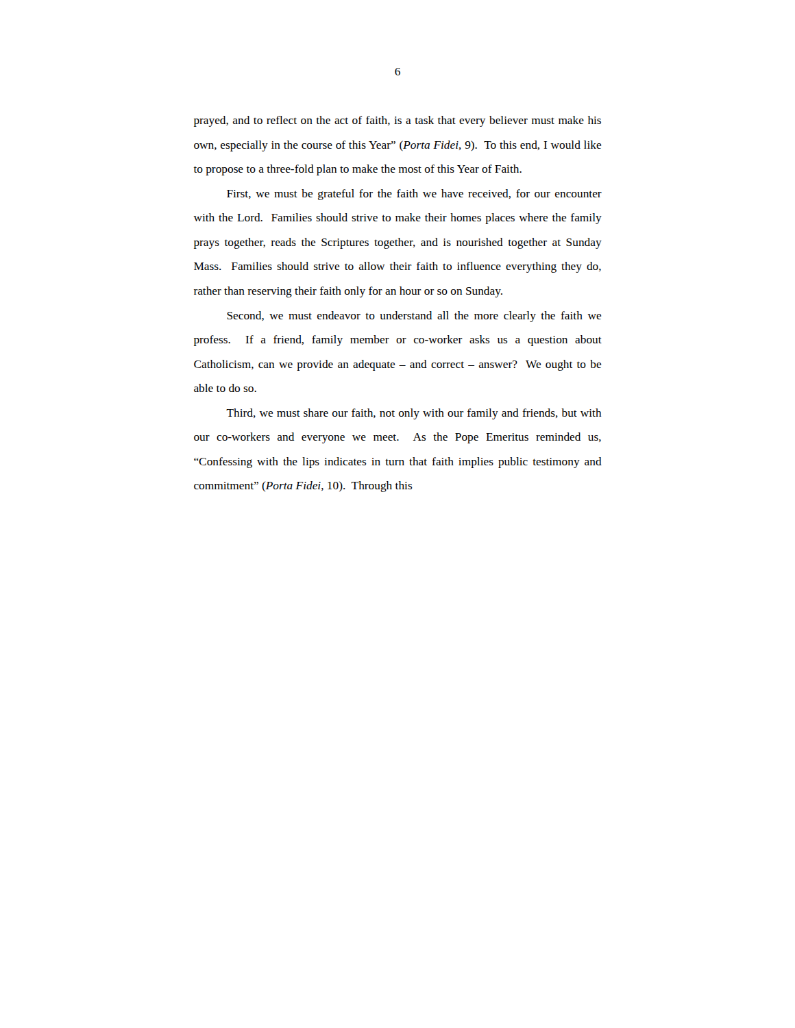6
prayed, and to reflect on the act of faith, is a task that every believer must make his own, especially in the course of this Year” (Porta Fidei, 9). To this end, I would like to propose to a three-fold plan to make the most of this Year of Faith.
First, we must be grateful for the faith we have received, for our encounter with the Lord. Families should strive to make their homes places where the family prays together, reads the Scriptures together, and is nourished together at Sunday Mass. Families should strive to allow their faith to influence everything they do, rather than reserving their faith only for an hour or so on Sunday.
Second, we must endeavor to understand all the more clearly the faith we profess. If a friend, family member or co-worker asks us a question about Catholicism, can we provide an adequate – and correct – answer? We ought to be able to do so.
Third, we must share our faith, not only with our family and friends, but with our co-workers and everyone we meet. As the Pope Emeritus reminded us, “Confessing with the lips indicates in turn that faith implies public testimony and commitment” (Porta Fidei, 10). Through this